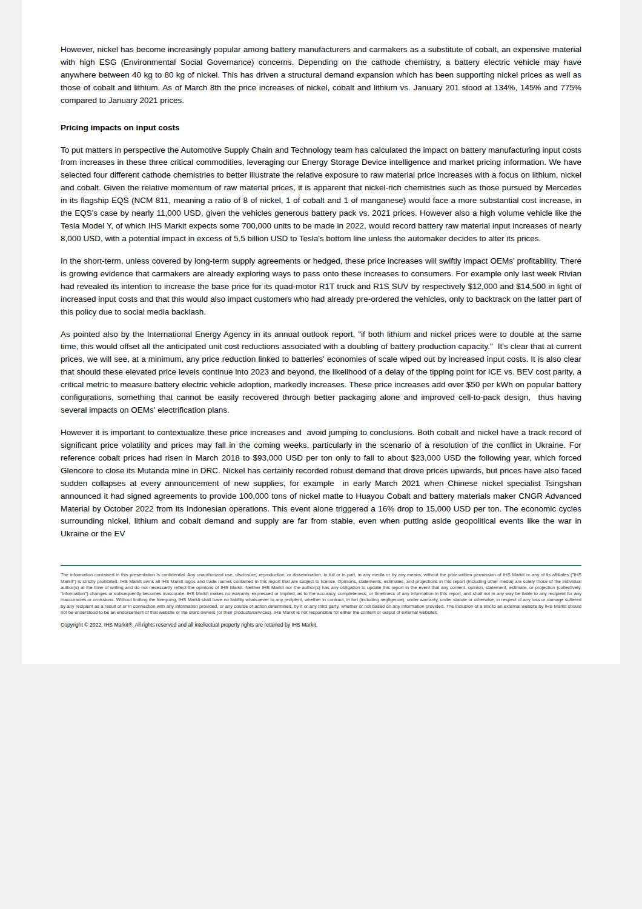However, nickel has become increasingly popular among battery manufacturers and carmakers as a substitute of cobalt, an expensive material with high ESG (Environmental Social Governance) concerns. Depending on the cathode chemistry, a battery electric vehicle may have anywhere between 40 kg to 80 kg of nickel. This has driven a structural demand expansion which has been supporting nickel prices as well as those of cobalt and lithium. As of March 8th the price increases of nickel, cobalt and lithium vs. January 201 stood at 134%, 145% and 775% compared to January 2021 prices.
Pricing impacts on input costs
To put matters in perspective the Automotive Supply Chain and Technology team has calculated the impact on battery manufacturing input costs from increases in these three critical commodities, leveraging our Energy Storage Device intelligence and market pricing information. We have selected four different cathode chemistries to better illustrate the relative exposure to raw material price increases with a focus on lithium, nickel and cobalt. Given the relative momentum of raw material prices, it is apparent that nickel-rich chemistries such as those pursued by Mercedes in its flagship EQS (NCM 811, meaning a ratio of 8 of nickel, 1 of cobalt and 1 of manganese) would face a more substantial cost increase, in the EQS's case by nearly 11,000 USD, given the vehicles generous battery pack vs. 2021 prices. However also a high volume vehicle like the Tesla Model Y, of which IHS Markit expects some 700,000 units to be made in 2022, would record battery raw material input increases of nearly 8,000 USD, with a potential impact in excess of 5.5 billion USD to Tesla's bottom line unless the automaker decides to alter its prices.
In the short-term, unless covered by long-term supply agreements or hedged, these price increases will swiftly impact OEMs' profitability. There is growing evidence that carmakers are already exploring ways to pass onto these increases to consumers. For example only last week Rivian had revealed its intention to increase the base price for its quad-motor R1T truck and R1S SUV by respectively $12,000 and $14,500 in light of increased input costs and that this would also impact customers who had already pre-ordered the vehicles, only to backtrack on the latter part of this policy due to social media backlash.
As pointed also by the International Energy Agency in its annual outlook report, "if both lithium and nickel prices were to double at the same time, this would offset all the anticipated unit cost reductions associated with a doubling of battery production capacity." It's clear that at current prices, we will see, at a minimum, any price reduction linked to batteries' economies of scale wiped out by increased input costs. It is also clear that should these elevated price levels continue into 2023 and beyond, the likelihood of a delay of the tipping point for ICE vs. BEV cost parity, a critical metric to measure battery electric vehicle adoption, markedly increases. These price increases add over $50 per kWh on popular battery configurations, something that cannot be easily recovered through better packaging alone and improved cell-to-pack design, thus having several impacts on OEMs' electrification plans.
However it is important to contextualize these price increases and avoid jumping to conclusions. Both cobalt and nickel have a track record of significant price volatility and prices may fall in the coming weeks, particularly in the scenario of a resolution of the conflict in Ukraine. For reference cobalt prices had risen in March 2018 to $93,000 USD per ton only to fall to about $23,000 USD the following year, which forced Glencore to close its Mutanda mine in DRC. Nickel has certainly recorded robust demand that drove prices upwards, but prices have also faced sudden collapses at every announcement of new supplies, for example in early March 2021 when Chinese nickel specialist Tsingshan announced it had signed agreements to provide 100,000 tons of nickel matte to Huayou Cobalt and battery materials maker CNGR Advanced Material by October 2022 from its Indonesian operations. This event alone triggered a 16% drop to 15,000 USD per ton. The economic cycles surrounding nickel, lithium and cobalt demand and supply are far from stable, even when putting aside geopolitical events like the war in Ukraine or the EV
The information contained in this presentation is confidential. Any unauthorized use, disclosure, reproduction, or dissemination, in full or in part, in any media or by any means, without the prior written permission of IHS Markit or any of its affiliates ("IHS Markit") is strictly prohibited. IHS Markit owns all IHS Markit logos and trade names contained in this report that are subject to license. Opinions, statements, estimates, and projections in this report (including other media) are solely those of the individual author(s) at the time of writing and do not necessarily reflect the opinions of IHS Markit. Neither IHS Markit nor the author(s) has any obligation to update this report in the event that any content, opinion, statement, estimate, or projection (collectively, "information") changes or subsequently becomes inaccurate. IHS Markit makes no warranty, expressed or implied, as to the accuracy, completeness, or timeliness of any information in this report, and shall not in any way be liable to any recipient for any inaccuracies or omissions. Without limiting the foregoing, IHS Markit shall have no liability whatsoever to any recipient, whether in contract, in tort (including negligence), under warranty, under statute or otherwise, in respect of any loss or damage suffered by any recipient as a result of or in connection with any information provided, or any course of action determined, by it or any third party, whether or not based on any information provided. The inclusion of a link to an external website by IHS Markit should not be understood to be an endorsement of that website or the site's owners (or their products/services). IHS Markit is not responsible for either the content or output of external websites.
Copyright © 2022, IHS Markit®. All rights reserved and all intellectual property rights are retained by IHS Markit.